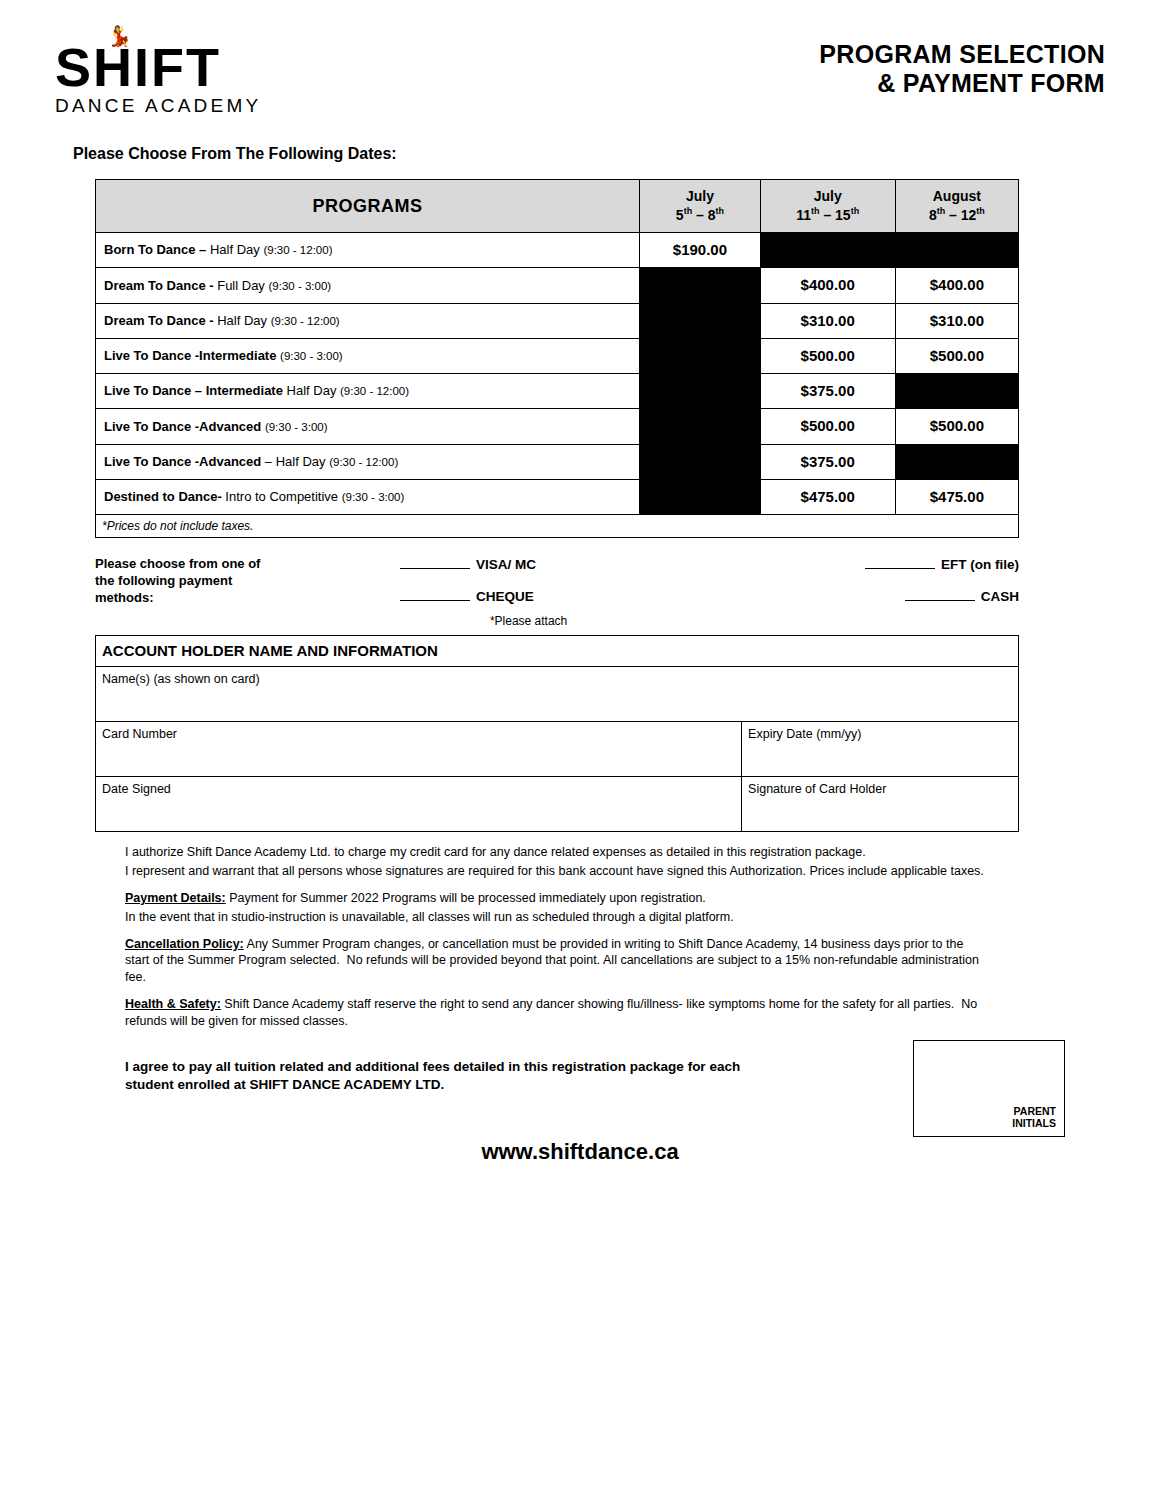SHIFT💃
DANCE ACADEMY
PROGRAM SELECTION
& PAYMENT FORM
Please Choose From The Following Dates:
| PROGRAMS | July 5 th – 8 th | July 11 th – 15 th | August 8 th – 12 th |
| --- | --- | --- | --- |
| Born To Dance – Half Day (9:30 - 12:00) | $190.00 | | |
| Dream To Dance - Full Day (9:30 - 3:00) | | $400.00 | $400.00 |
| Dream To Dance - Half Day (9:30 - 12:00) | $310.00 | $310.00 |
| Live To Dance -Intermediate (9:30 - 3:00) | $500.00 | $500.00 |
| Live To Dance – Intermediate Half Day (9:30 - 12:00) | $375.00 | |
| Live To Dance -Advanced (9:30 - 3:00) | $500.00 | $500.00 |
| Live To Dance -Advanced – Half Day (9:30 - 12:00) | $375.00 | |
| Destined to Dance- Intro to Competitive (9:30 - 3:00) | $475.00 | $475.00 |
| *Prices do not include taxes. |
Please choose from one of
the following payment
methods:
VISA/ MC
EFT (on file)
CHEQUE
CASH
*Please attach
| ACCOUNT HOLDER NAME AND INFORMATION |
| --- |
| Name(s) (as shown on card) |
| Card Number | Expiry Date (mm/yy) |
| Date Signed | Signature of Card Holder |
I authorize Shift Dance Academy Ltd. to charge my credit card for any dance related expenses as detailed in this registration package.
I represent and warrant that all persons whose signatures are required for this bank account have signed this Authorization. Prices include applicable taxes.
Payment Details: Payment for Summer 2022 Programs will be processed immediately upon registration.
In the event that in studio-instruction is unavailable, all classes will run as scheduled through a digital platform.
Cancellation Policy: Any Summer Program changes, or cancellation must be provided in writing to Shift Dance Academy, 14 business days prior to the start of the Summer Program selected. No refunds will be provided beyond that point. All cancellations are subject to a 15% non-refundable administration fee.
Health & Safety: Shift Dance Academy staff reserve the right to send any dancer showing flu/illness- like symptoms home for the safety for all parties. No refunds will be given for missed classes.
PARENT
INITIALS
I agree to pay all tuition related and additional fees detailed in this registration package for each student enrolled at SHIFT DANCE ACADEMY LTD.
www.shiftdance.ca